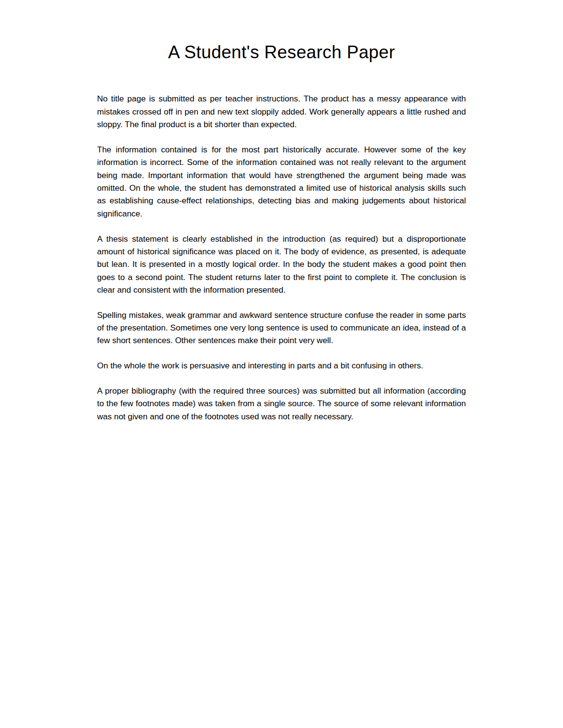A Student's Research Paper
No title page is submitted as per teacher instructions. The product has a messy appearance with mistakes crossed off in pen and new text sloppily added. Work generally appears a little rushed and sloppy. The final product is a bit shorter than expected.
The information contained is for the most part historically accurate. However some of the key information is incorrect. Some of the information contained was not really relevant to the argument being made. Important information that would have strengthened the argument being made was omitted. On the whole, the student has demonstrated a limited use of historical analysis skills such as establishing cause-effect relationships, detecting bias and making judgements about historical significance.
A thesis statement is clearly established in the introduction (as required) but a disproportionate amount of historical significance was placed on it. The body of evidence, as presented, is adequate but lean. It is presented in a mostly logical order. In the body the student makes a good point then goes to a second point. The student returns later to the first point to complete it. The conclusion is clear and consistent with the information presented.
Spelling mistakes, weak grammar and awkward sentence structure confuse the reader in some parts of the presentation. Sometimes one very long sentence is used to communicate an idea, instead of a few short sentences. Other sentences make their point very well.
On the whole the work is persuasive and interesting in parts and a bit confusing in others.
A proper bibliography (with the required three sources) was submitted but all information (according to the few footnotes made) was taken from a single source. The source of some relevant information was not given and one of the footnotes used was not really necessary.